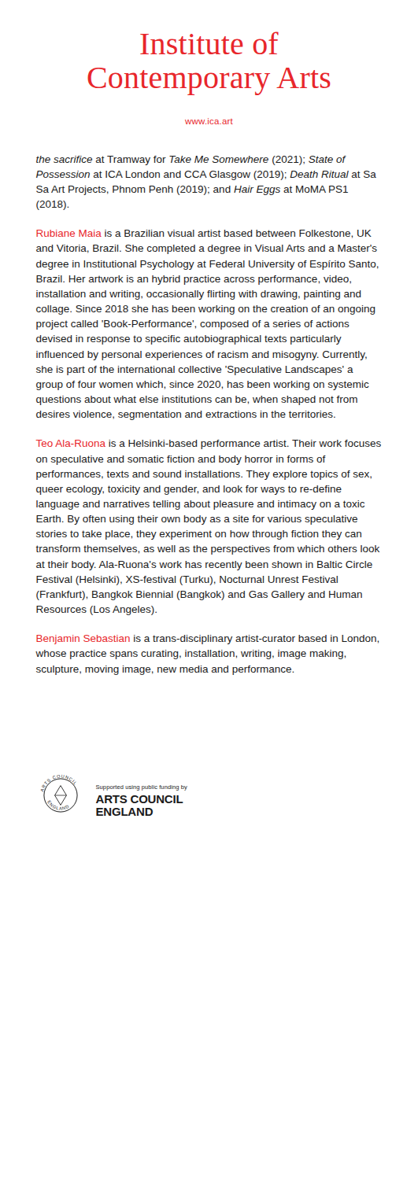Institute of
Contemporary Arts
www.ica.art
the sacrifice at Tramway for Take Me Somewhere (2021); State of Possession at ICA London and CCA Glasgow (2019); Death Ritual at Sa Sa Art Projects, Phnom Penh (2019); and Hair Eggs at MoMA PS1 (2018).
Rubiane Maia is a Brazilian visual artist based between Folkestone, UK and Vitoria, Brazil. She completed a degree in Visual Arts and a Master's degree in Institutional Psychology at Federal University of Espírito Santo, Brazil. Her artwork is an hybrid practice across performance, video, installation and writing, occasionally flirting with drawing, painting and collage. Since 2018 she has been working on the creation of an ongoing project called 'Book-Performance', composed of a series of actions devised in response to specific autobiographical texts particularly influenced by personal experiences of racism and misogyny. Currently, she is part of the international collective 'Speculative Landscapes' a group of four women which, since 2020, has been working on systemic questions about what else institutions can be, when shaped not from desires violence, segmentation and extractions in the territories.
Teo Ala-Ruona is a Helsinki-based performance artist. Their work focuses on speculative and somatic fiction and body horror in forms of performances, texts and sound installations. They explore topics of sex, queer ecology, toxicity and gender, and look for ways to re-define language and narratives telling about pleasure and intimacy on a toxic Earth. By often using their own body as a site for various speculative stories to take place, they experiment on how through fiction they can transform themselves, as well as the perspectives from which others look at their body. Ala-Ruona's work has recently been shown in Baltic Circle Festival (Helsinki), XS-festival (Turku), Nocturnal Unrest Festival (Frankfurt), Bangkok Biennial (Bangkok) and Gas Gallery and Human Resources (Los Angeles).
Benjamin Sebastian is a trans-disciplinary artist-curator based in London, whose practice spans curating, installation, writing, image making, sculpture, moving image, new media and performance.
ARTS COUNCIL ENGLAND
Supported using public funding by
ARTS COUNCIL
ENGLAND